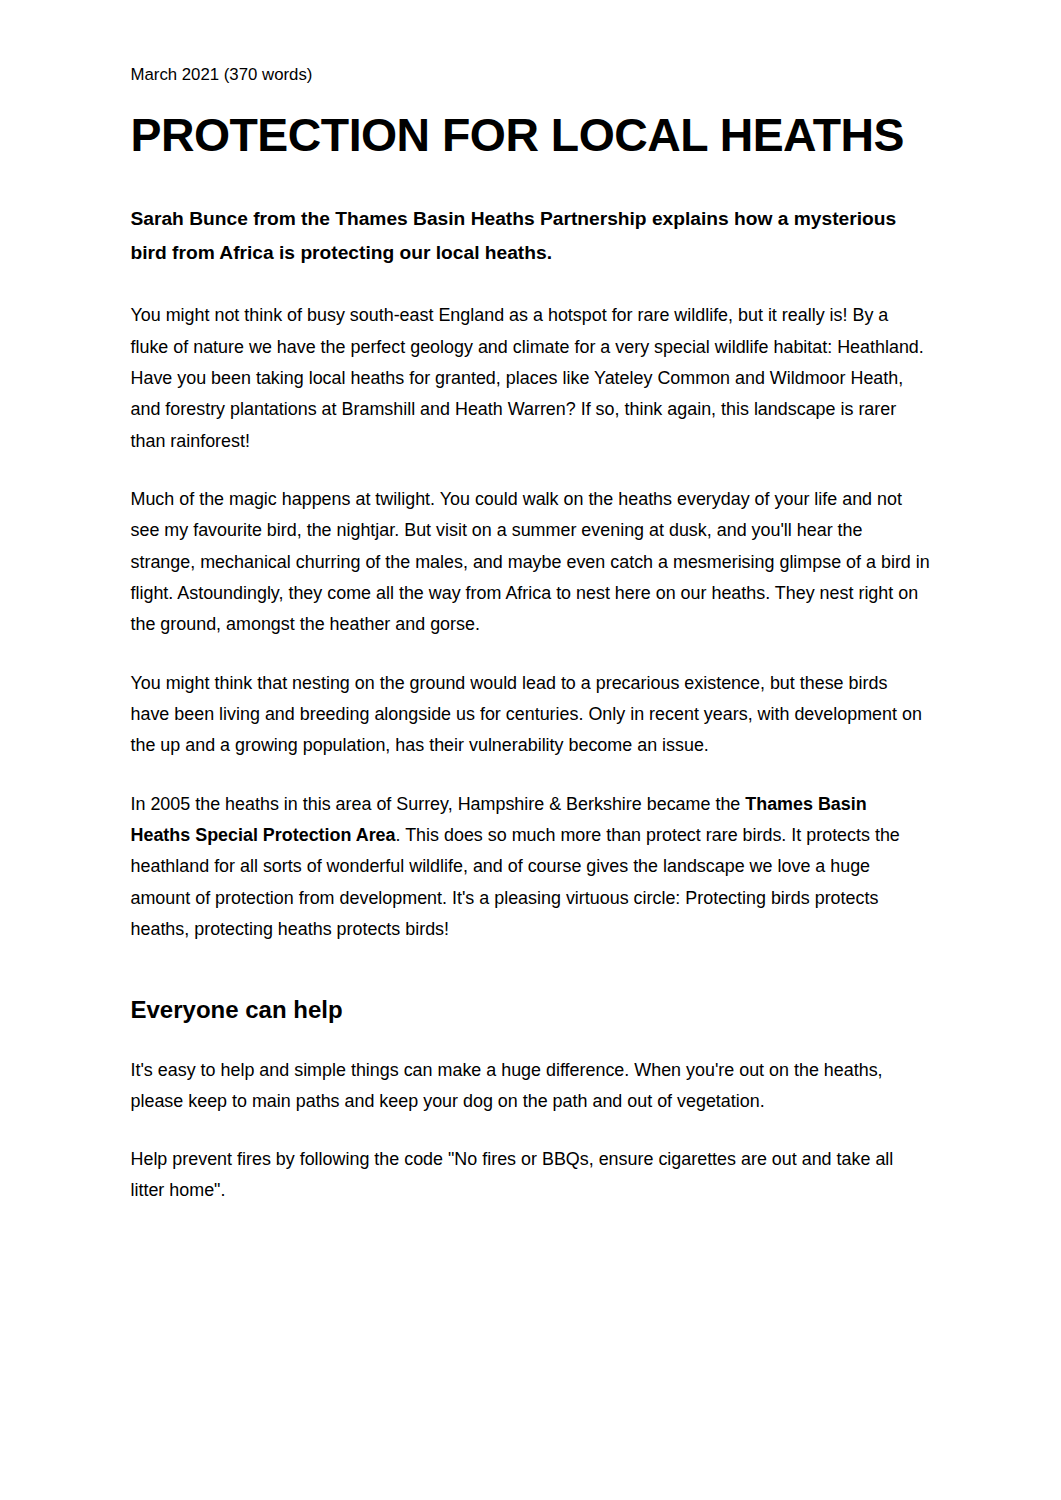March 2021 (370 words)
PROTECTION FOR LOCAL HEATHS
Sarah Bunce from the Thames Basin Heaths Partnership explains how a mysterious bird from Africa is protecting our local heaths.
You might not think of busy south-east England as a hotspot for rare wildlife, but it really is! By a fluke of nature we have the perfect geology and climate for a very special wildlife habitat: Heathland. Have you been taking local heaths for granted, places like Yateley Common and Wildmoor Heath, and forestry plantations at Bramshill and Heath Warren? If so, think again, this landscape is rarer than rainforest!
Much of the magic happens at twilight. You could walk on the heaths everyday of your life and not see my favourite bird, the nightjar. But visit on a summer evening at dusk, and you'll hear the strange, mechanical churring of the males, and maybe even catch a mesmerising glimpse of a bird in flight. Astoundingly, they come all the way from Africa to nest here on our heaths. They nest right on the ground, amongst the heather and gorse.
You might think that nesting on the ground would lead to a precarious existence, but these birds have been living and breeding alongside us for centuries. Only in recent years, with development on the up and a growing population, has their vulnerability become an issue.
In 2005 the heaths in this area of Surrey, Hampshire & Berkshire became the Thames Basin Heaths Special Protection Area. This does so much more than protect rare birds. It protects the heathland for all sorts of wonderful wildlife, and of course gives the landscape we love a huge amount of protection from development. It's a pleasing virtuous circle: Protecting birds protects heaths, protecting heaths protects birds!
Everyone can help
It's easy to help and simple things can make a huge difference. When you're out on the heaths, please keep to main paths and keep your dog on the path and out of vegetation.
Help prevent fires by following the code "No fires or BBQs, ensure cigarettes are out and take all litter home".